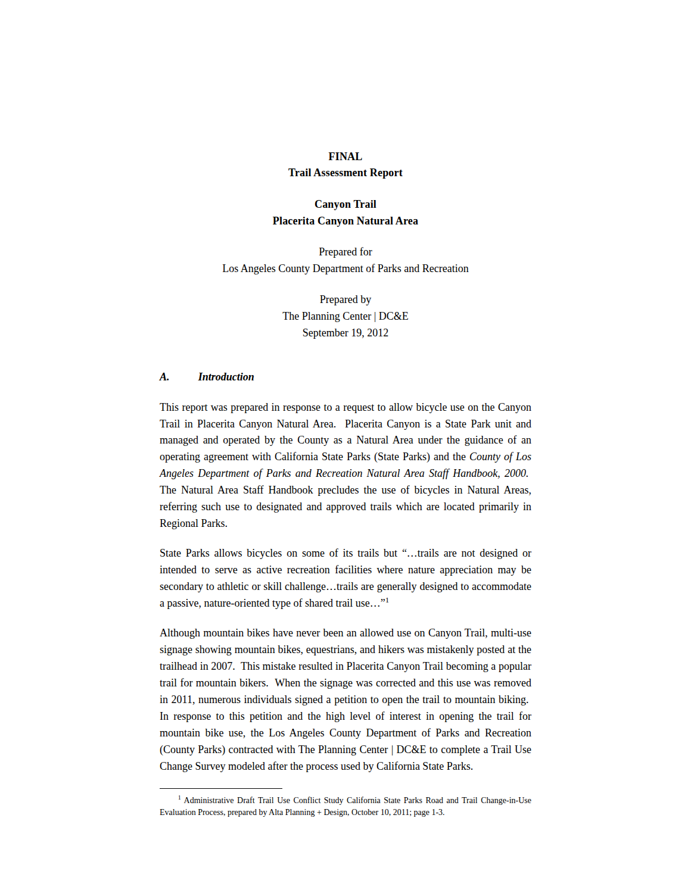FINAL
Trail Assessment Report
Canyon Trail
Placerita Canyon Natural Area
Prepared for
Los Angeles County Department of Parks and Recreation
Prepared by
The Planning Center | DC&E
September 19, 2012
A. Introduction
This report was prepared in response to a request to allow bicycle use on the Canyon Trail in Placerita Canyon Natural Area. Placerita Canyon is a State Park unit and managed and operated by the County as a Natural Area under the guidance of an operating agreement with California State Parks (State Parks) and the County of Los Angeles Department of Parks and Recreation Natural Area Staff Handbook, 2000. The Natural Area Staff Handbook precludes the use of bicycles in Natural Areas, referring such use to designated and approved trails which are located primarily in Regional Parks.
State Parks allows bicycles on some of its trails but “…trails are not designed or intended to serve as active recreation facilities where nature appreciation may be secondary to athletic or skill challenge…trails are generally designed to accommodate a passive, nature-oriented type of shared trail use…”1
Although mountain bikes have never been an allowed use on Canyon Trail, multi-use signage showing mountain bikes, equestrians, and hikers was mistakenly posted at the trailhead in 2007. This mistake resulted in Placerita Canyon Trail becoming a popular trail for mountain bikers. When the signage was corrected and this use was removed in 2011, numerous individuals signed a petition to open the trail to mountain biking. In response to this petition and the high level of interest in opening the trail for mountain bike use, the Los Angeles County Department of Parks and Recreation (County Parks) contracted with The Planning Center | DC&E to complete a Trail Use Change Survey modeled after the process used by California State Parks.
1 Administrative Draft Trail Use Conflict Study California State Parks Road and Trail Change-in-Use Evaluation Process, prepared by Alta Planning + Design, October 10, 2011; page 1-3.